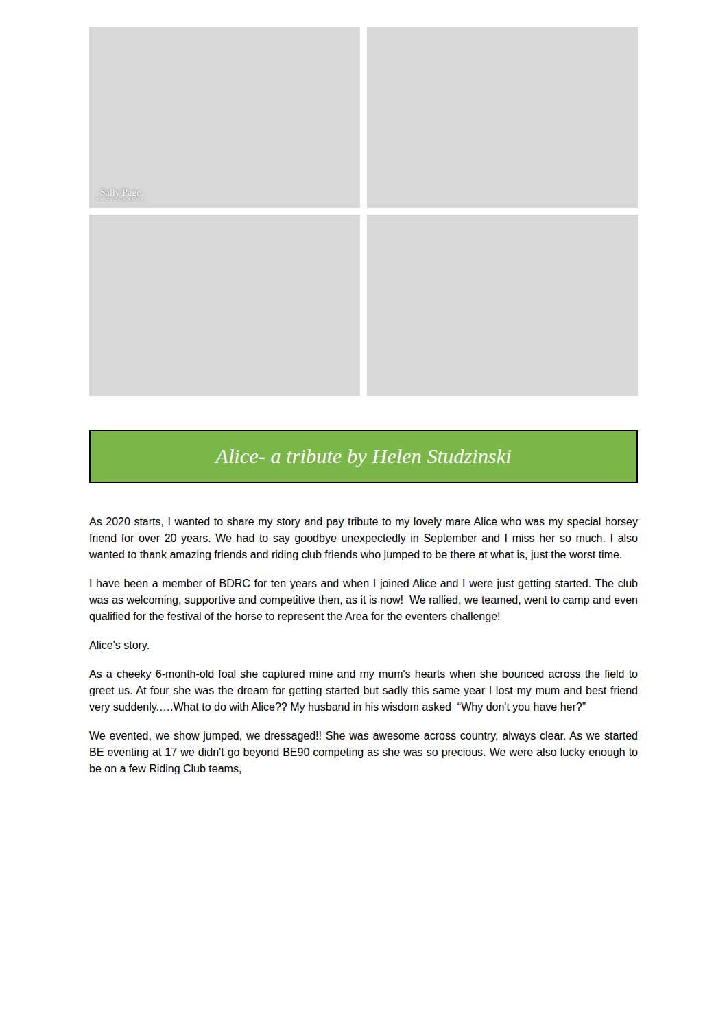Sally PagePhotography
Alice- a tribute by Helen Studzinski
As 2020 starts, I wanted to share my story and pay tribute to my lovely mare Alice who was my special horsey friend for over 20 years. We had to say goodbye unexpectedly in September and I miss her so much. I also wanted to thank amazing friends and riding club friends who jumped to be there at what is, just the worst time.
I have been a member of BDRC for ten years and when I joined Alice and I were just getting started. The club was as welcoming, supportive and competitive then, as it is now! We rallied, we teamed, went to camp and even qualified for the festival of the horse to represent the Area for the eventers challenge!
Alice's story.
As a cheeky 6-month-old foal she captured mine and my mum's hearts when she bounced across the field to greet us. At four she was the dream for getting started but sadly this same year I lost my mum and best friend very suddenly.….What to do with Alice?? My husband in his wisdom asked “Why don't you have her?”
We evented, we show jumped, we dressaged!! She was awesome across country, always clear. As we started BE eventing at 17 we didn't go beyond BE90 competing as she was so precious. We were also lucky enough to be on a few Riding Club teams,